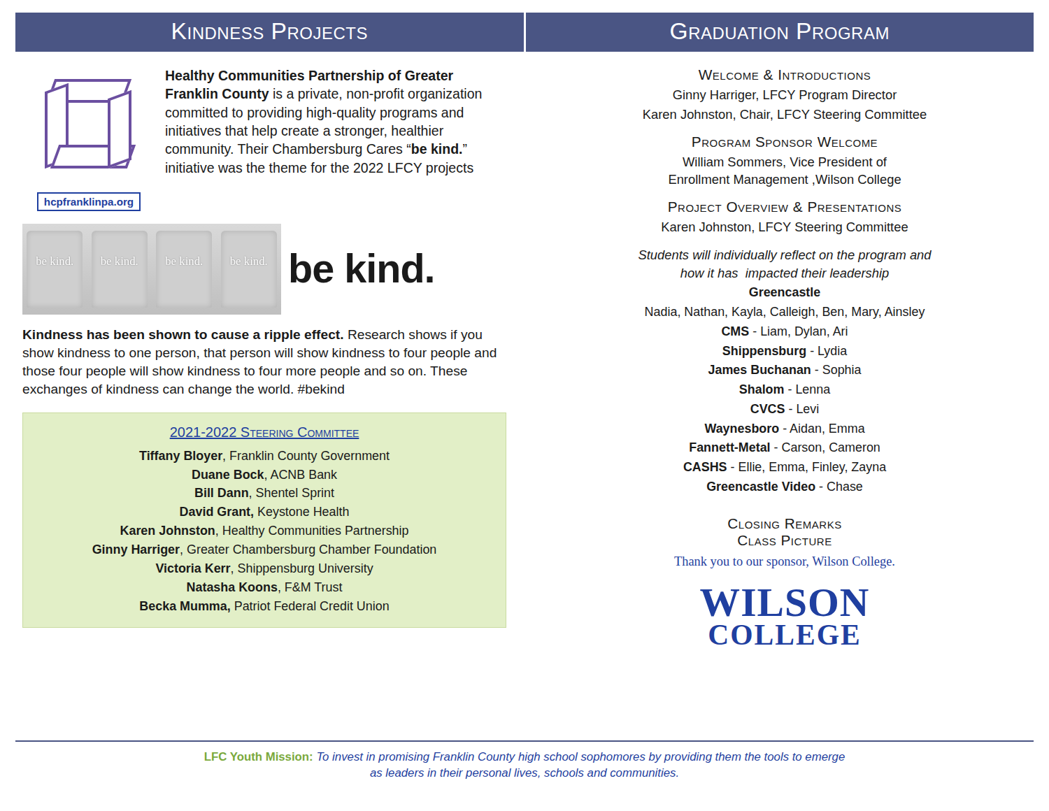Kindness Projects
Graduation Program
hcpfranklinpa.org
Healthy Communities Partnership of Greater Franklin County is a private, non-profit organization committed to providing high-quality programs and initiatives that help create a stronger, healthier community. Their Chambersburg Cares “be kind.” initiative was the theme for the 2022 LFCY projects
be kind.
Kindness has been shown to cause a ripple effect. Research shows if you show kindness to one person, that person will show kindness to four people and those four people will show kindness to four more people and so on. These exchanges of kindness can change the world. #bekind
2021-2022 Steering Committee
Tiffany Bloyer, Franklin County Government
Duane Bock, ACNB Bank
Bill Dann, Shentel Sprint
David Grant, Keystone Health
Karen Johnston, Healthy Communities Partnership
Ginny Harriger, Greater Chambersburg Chamber Foundation
Victoria Kerr, Shippensburg University
Natasha Koons, F&M Trust
Becka Mumma, Patriot Federal Credit Union
Welcome & Introductions
Ginny Harriger, LFCY Program Director
Karen Johnston, Chair, LFCY Steering Committee
Program Sponsor Welcome
William Sommers, Vice President of
Enrollment Management ,Wilson College
Project Overview & Presentations
Karen Johnston, LFCY Steering Committee
Students will individually reflect on the program and
how it has impacted their leadership
Greencastle
Nadia, Nathan, Kayla, Calleigh, Ben, Mary, Ainsley
CMS - Liam, Dylan, Ari
Shippensburg - Lydia
James Buchanan - Sophia
Shalom - Lenna
CVCS - Levi
Waynesboro - Aidan, Emma
Fannett-Metal - Carson, Cameron
CASHS - Ellie, Emma, Finley, Zayna
Greencastle Video - Chase
Closing Remarks
Class Picture
Thank you to our sponsor, Wilson College.
WILSON
COLLEGE
LFC Youth Mission: To invest in promising Franklin County high school sophomores by providing them the tools to emerge
as leaders in their personal lives, schools and communities.